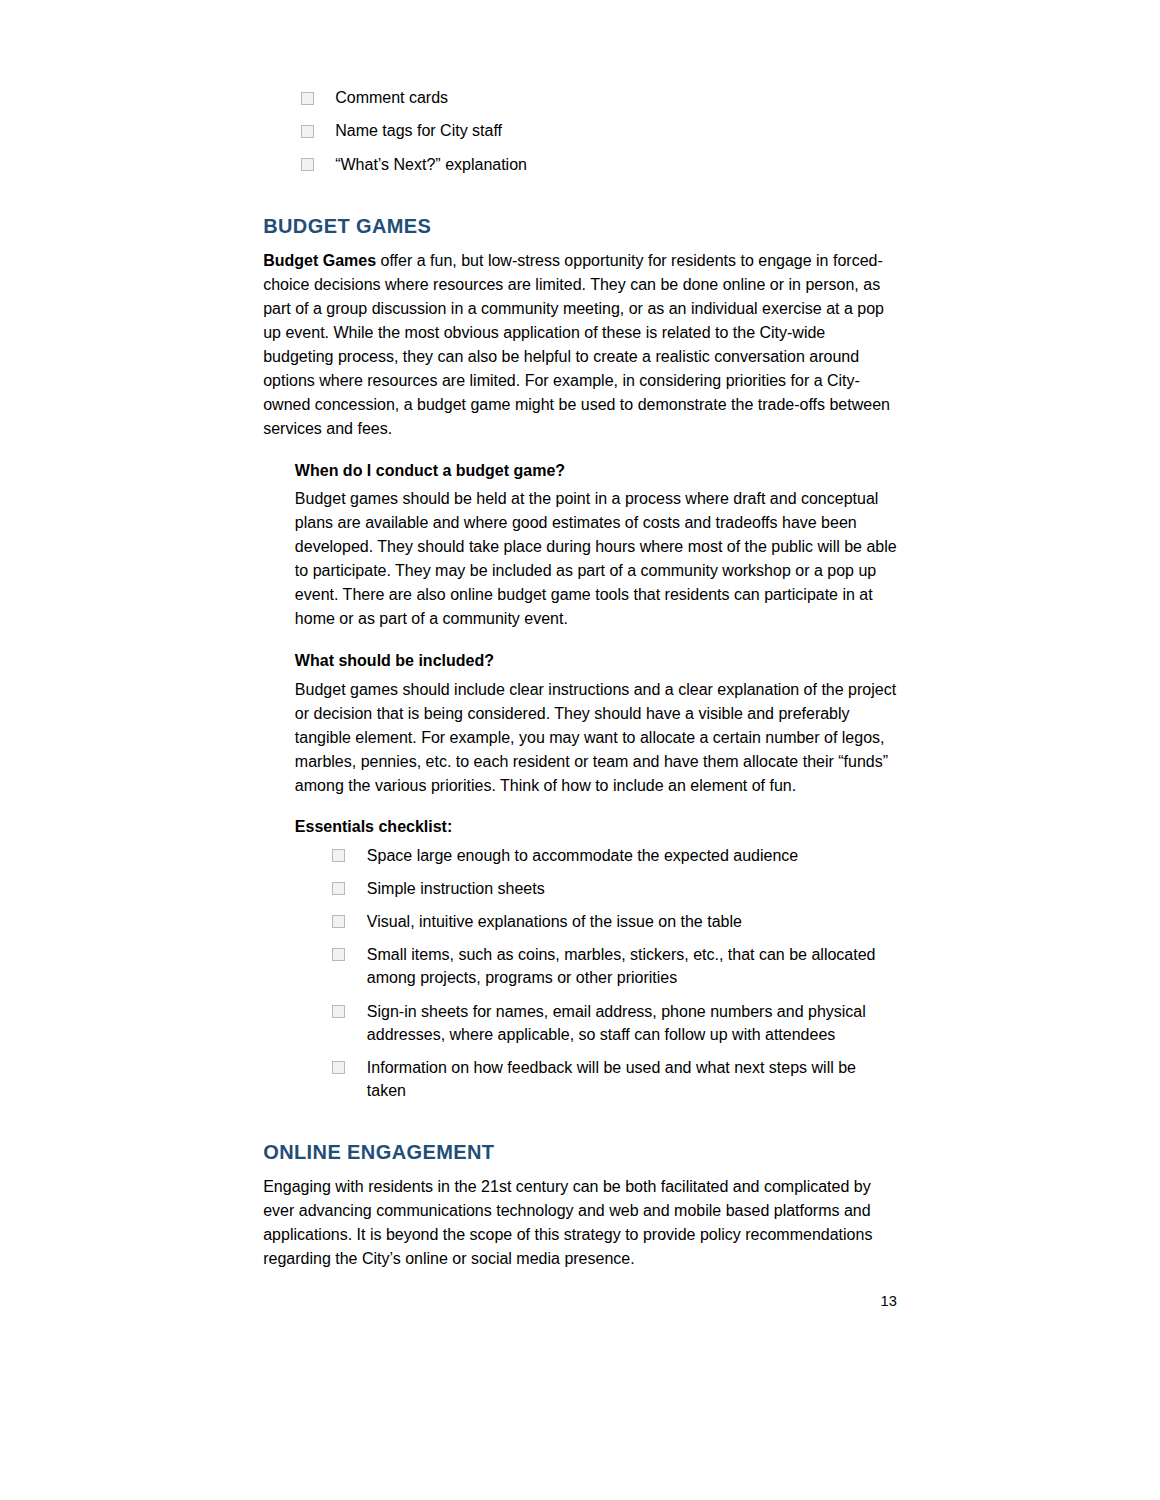Comment cards
Name tags for City staff
“What’s Next?” explanation
BUDGET GAMES
Budget Games offer a fun, but low-stress opportunity for residents to engage in forced-choice decisions where resources are limited. They can be done online or in person, as part of a group discussion in a community meeting, or as an individual exercise at a pop up event. While the most obvious application of these is related to the City-wide budgeting process, they can also be helpful to create a realistic conversation around options where resources are limited. For example, in considering priorities for a City-owned concession, a budget game might be used to demonstrate the trade-offs between services and fees.
When do I conduct a budget game?
Budget games should be held at the point in a process where draft and conceptual plans are available and where good estimates of costs and tradeoffs have been developed. They should take place during hours where most of the public will be able to participate. They may be included as part of a community workshop or a pop up event. There are also online budget game tools that residents can participate in at home or as part of a community event.
What should be included?
Budget games should include clear instructions and a clear explanation of the project or decision that is being considered. They should have a visible and preferably tangible element. For example, you may want to allocate a certain number of legos, marbles, pennies, etc. to each resident or team and have them allocate their “funds” among the various priorities. Think of how to include an element of fun.
Essentials checklist:
Space large enough to accommodate the expected audience
Simple instruction sheets
Visual, intuitive explanations of the issue on the table
Small items, such as coins, marbles, stickers, etc., that can be allocated among projects, programs or other priorities
Sign-in sheets for names, email address, phone numbers and physical addresses, where applicable, so staff can follow up with attendees
Information on how feedback will be used and what next steps will be taken
ONLINE ENGAGEMENT
Engaging with residents in the 21st century can be both facilitated and complicated by ever advancing communications technology and web and mobile based platforms and applications. It is beyond the scope of this strategy to provide policy recommendations regarding the City’s online or social media presence.
13